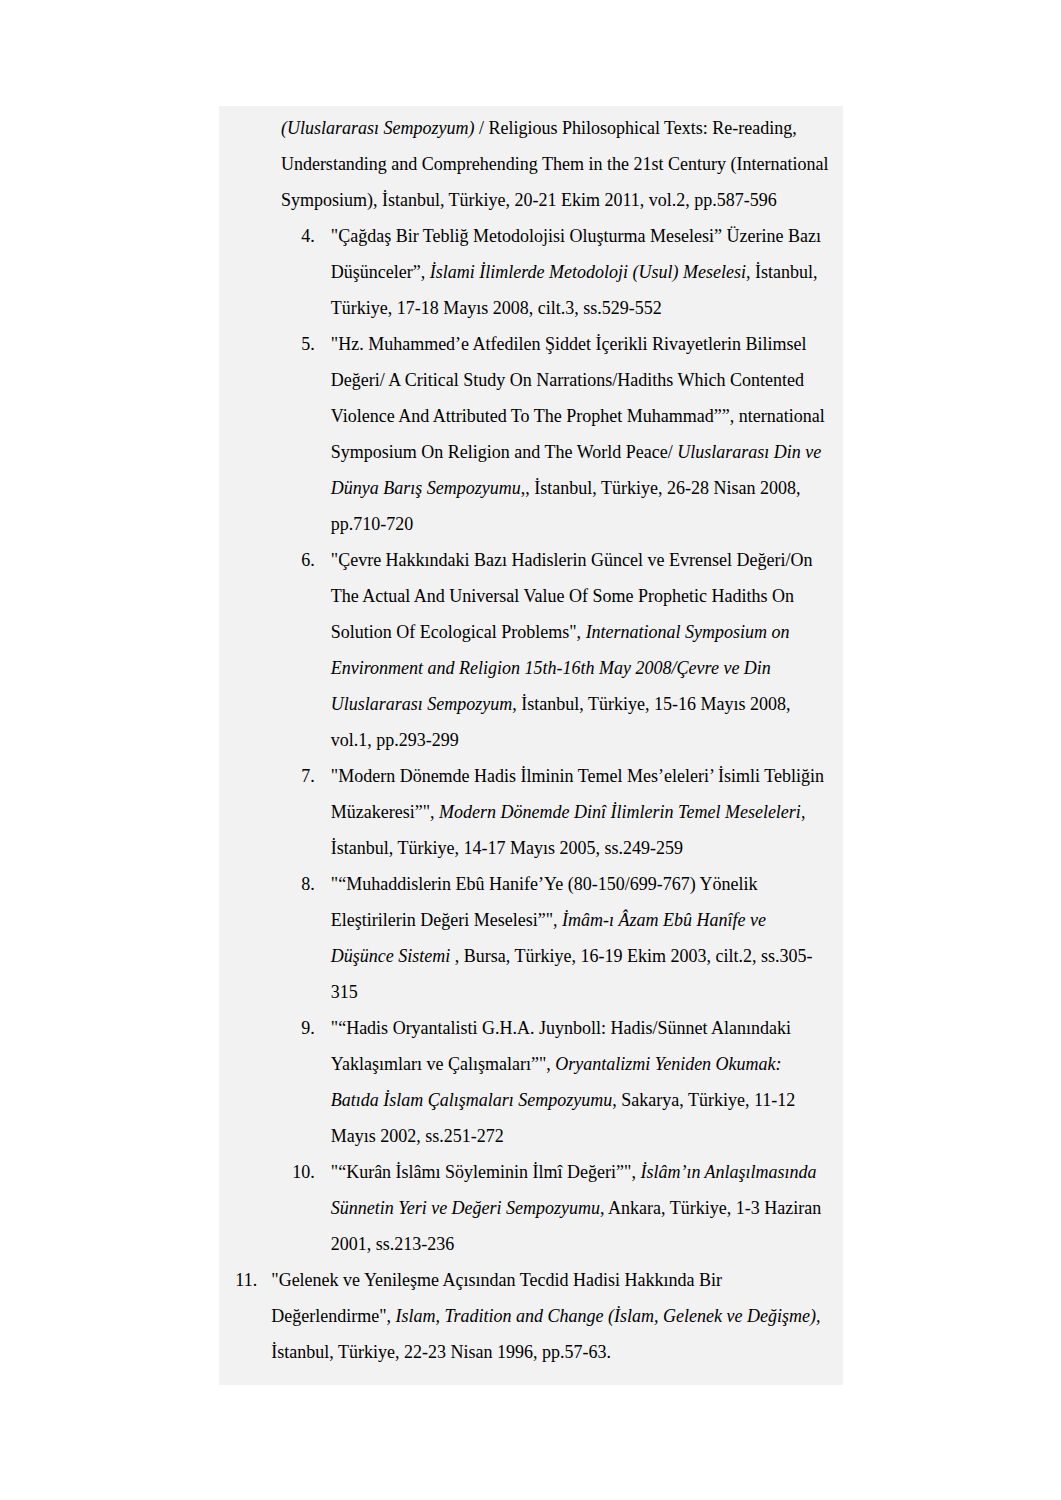(Uluslararası Sempozyum) / Religious Philosophical Texts: Re-reading, Understanding and Comprehending Them in the 21st Century (International Symposium), İstanbul, Türkiye, 20-21 Ekim 2011, vol.2, pp.587-596
"Çağdaş Bir Tebliğ Metodolojisi Oluşturma Meselesi” Üzerine Bazı Düşünceler”, İslami İlimlerde Metodoloji (Usul) Meselesi, İstanbul, Türkiye, 17-18 Mayıs 2008, cilt.3, ss.529-552
"Hz. Muhammed’e Atfedilen Şiddet İçerikli Rivayetlerin Bilimsel Değeri/ A Critical Study On Narrations/Hadiths Which Contented Violence And Attributed To The Prophet Muhammad””, nternational Symposium On Religion and The World Peace/ Uluslararası Din ve Dünya Barış Sempozyumu,, İstanbul, Türkiye, 26-28 Nisan 2008, pp.710-720
"Çevre Hakkındaki Bazı Hadislerin Güncel ve Evrensel Değeri/On The Actual And Universal Value Of Some Prophetic Hadiths On Solution Of Ecological Problems", International Symposium on Environment and Religion 15th-16th May 2008/Çevre ve Din Uluslararası Sempozyum, İstanbul, Türkiye, 15-16 Mayıs 2008, vol.1, pp.293-299
"Modern Dönemde Hadis İlminin Temel Mes’eleleri’ İsimli Tebliğin Müzakeresi”", Modern Dönemde Dinî İlimlerin Temel Meseleleri, İstanbul, Türkiye, 14-17 Mayıs 2005, ss.249-259
"“Muhaddislerin Ebû Hanife’Ye (80-150/699-767) Yönelik Eleştirilerin Değeri Meselesi”", İmâm-ı Âzam Ebû Hanîfe ve Düşünce Sistemi , Bursa, Türkiye, 16-19 Ekim 2003, cilt.2, ss.305-315
"“Hadis Oryantalisti G.H.A. Juynboll: Hadis/Sünnet Alanındaki Yaklaşımları ve Çalışmaları”", Oryantalizmi Yeniden Okumak: Batıda İslam Çalışmaları Sempozyumu, Sakarya, Türkiye, 11-12 Mayıs 2002, ss.251-272
"“Kurân İslâmı Söyleminin İlmî Değeri”", İslâm’ın Anlaşılmasında Sünnetin Yeri ve Değeri Sempozyumu, Ankara, Türkiye, 1-3 Haziran 2001, ss.213-236
"Gelenek ve Yenileşme Açısından Tecdid Hadisi Hakkında Bir Değerlendirme", Islam, Tradition and Change (İslam, Gelenek ve Değişme), İstanbul, Türkiye, 22-23 Nisan 1996, pp.57-63.